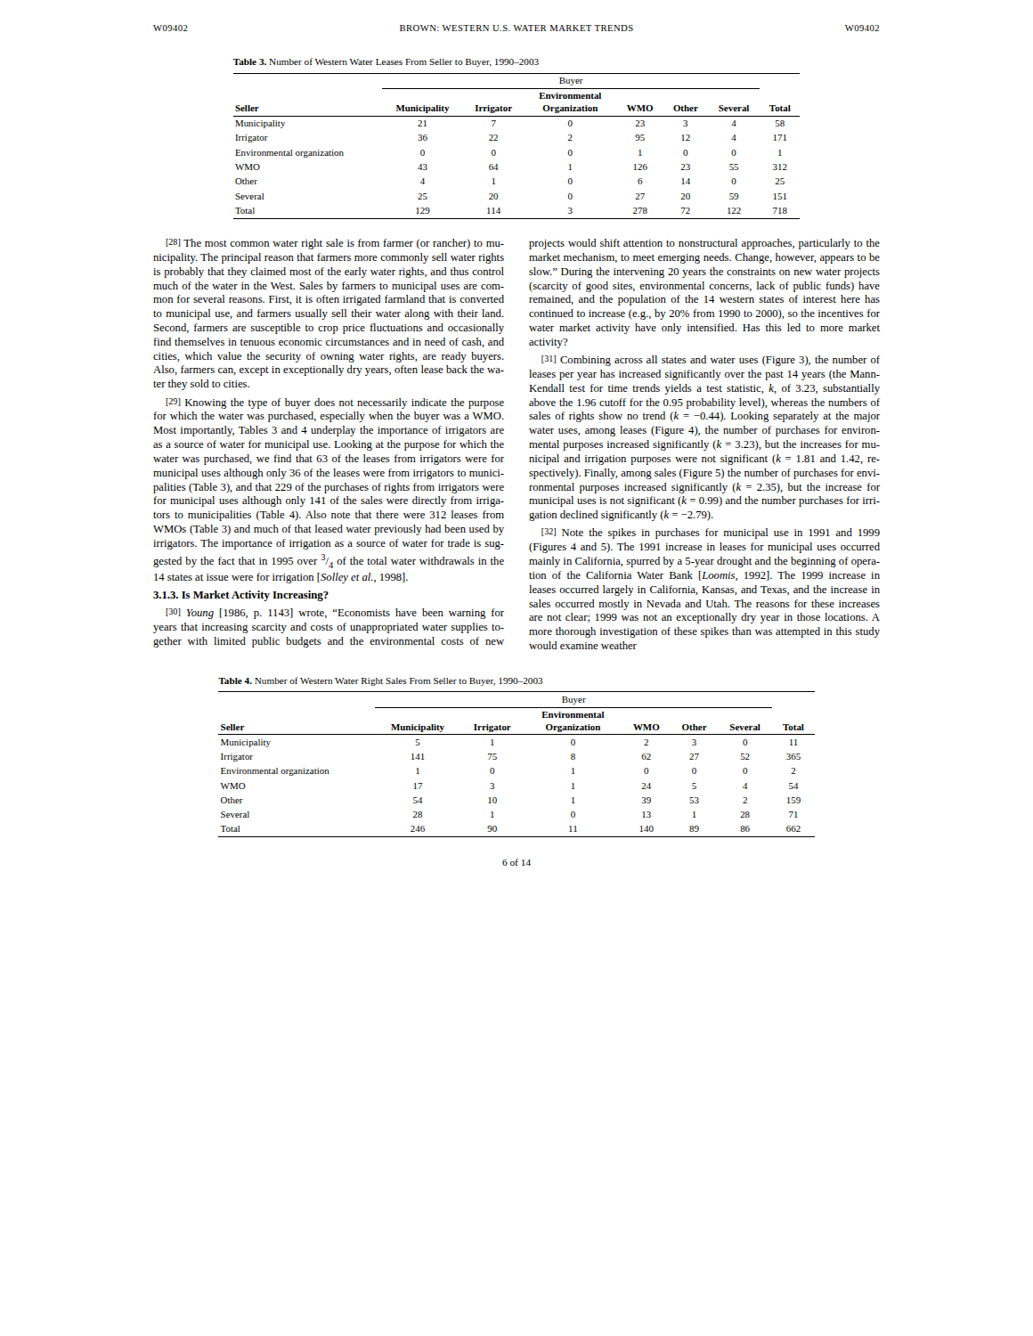W09402 BROWN: WESTERN U.S. WATER MARKET TRENDS W09402
Table 3. Number of Western Water Leases From Seller to Buyer, 1990–2003
| | Buyer | |
| Seller | Municipality | Irrigator | Environmental Organization | WMO | Other | Several | Total |
| Municipality | 21 | 7 | 0 | 23 | 3 | 4 | 58 |
| Irrigator | 36 | 22 | 2 | 95 | 12 | 4 | 171 |
| Environmental organization | 0 | 0 | 0 | 1 | 0 | 0 | 1 |
| WMO | 43 | 64 | 1 | 126 | 23 | 55 | 312 |
| Other | 4 | 1 | 0 | 6 | 14 | 0 | 25 |
| Several | 25 | 20 | 0 | 27 | 20 | 59 | 151 |
| Total | 129 | 114 | 3 | 278 | 72 | 122 | 718 |
[28] The most common water right sale is from farmer (or rancher) to municipality. The principal reason that farmers more commonly sell water rights is probably that they claimed most of the early water rights, and thus control much of the water in the West. Sales by farmers to municipal uses are common for several reasons. First, it is often irrigated farmland that is converted to municipal use, and farmers usually sell their water along with their land. Second, farmers are susceptible to crop price fluctuations and occasionally find themselves in tenuous economic circumstances and in need of cash, and cities, which value the security of owning water rights, are ready buyers. Also, farmers can, except in exceptionally dry years, often lease back the water they sold to cities.
[29] Knowing the type of buyer does not necessarily indicate the purpose for which the water was purchased, especially when the buyer was a WMO. Most importantly, Tables 3 and 4 underplay the importance of irrigators are as a source of water for municipal use. Looking at the purpose for which the water was purchased, we find that 63 of the leases from irrigators were for municipal uses although only 36 of the leases were from irrigators to municipalities (Table 3), and that 229 of the purchases of rights from irrigators were for municipal uses although only 141 of the sales were directly from irrigators to municipalities (Table 4). Also note that there were 312 leases from WMOs (Table 3) and much of that leased water previously had been used by irrigators. The importance of irrigation as a source of water for trade is suggested by the fact that in 1995 over 3/4 of the total water withdrawals in the 14 states at issue were for irrigation [Solley et al., 1998].
3.1.3. Is Market Activity Increasing?
[30] Young [1986, p. 1143] wrote, “Economists have been warning for years that increasing scarcity and costs of unappropriated water supplies together with limited public budgets and the environmental costs of new projects would shift attention to nonstructural approaches, particularly to the market mechanism, to meet emerging needs. Change, however, appears to be slow.” During the intervening 20 years the constraints on new water projects (scarcity of good sites, environmental concerns, lack of public funds) have remained, and the population of the 14 western states of interest here has continued to increase (e.g., by 20% from 1990 to 2000), so the incentives for water market activity have only intensified. Has this led to more market activity?
[31] Combining across all states and water uses (Figure 3), the number of leases per year has increased significantly over the past 14 years (the Mann-Kendall test for time trends yields a test statistic, k, of 3.23, substantially above the 1.96 cutoff for the 0.95 probability level), whereas the numbers of sales of rights show no trend (k = −0.44). Looking separately at the major water uses, among leases (Figure 4), the number of purchases for environmental purposes increased significantly (k = 3.23), but the increases for municipal and irrigation purposes were not significant (k = 1.81 and 1.42, respectively). Finally, among sales (Figure 5) the number of purchases for environmental purposes increased significantly (k = 2.35), but the increase for municipal uses is not significant (k = 0.99) and the number purchases for irrigation declined significantly (k = −2.79).
[32] Note the spikes in purchases for municipal use in 1991 and 1999 (Figures 4 and 5). The 1991 increase in leases for municipal uses occurred mainly in California, spurred by a 5-year drought and the beginning of operation of the California Water Bank [Loomis, 1992]. The 1999 increase in leases occurred largely in California, Kansas, and Texas, and the increase in sales occurred mostly in Nevada and Utah. The reasons for these increases are not clear; 1999 was not an exceptionally dry year in those locations. A more thorough investigation of these spikes than was attempted in this study would examine weather
Table 4. Number of Western Water Right Sales From Seller to Buyer, 1990–2003
| | Buyer | |
| Seller | Municipality | Irrigator | Environmental Organization | WMO | Other | Several | Total |
| Municipality | 5 | 1 | 0 | 2 | 3 | 0 | 11 |
| Irrigator | 141 | 75 | 8 | 62 | 27 | 52 | 365 |
| Environmental organization | 1 | 0 | 1 | 0 | 0 | 0 | 2 |
| WMO | 17 | 3 | 1 | 24 | 5 | 4 | 54 |
| Other | 54 | 10 | 1 | 39 | 53 | 2 | 159 |
| Several | 28 | 1 | 0 | 13 | 1 | 28 | 71 |
| Total | 246 | 90 | 11 | 140 | 89 | 86 | 662 |
6 of 14